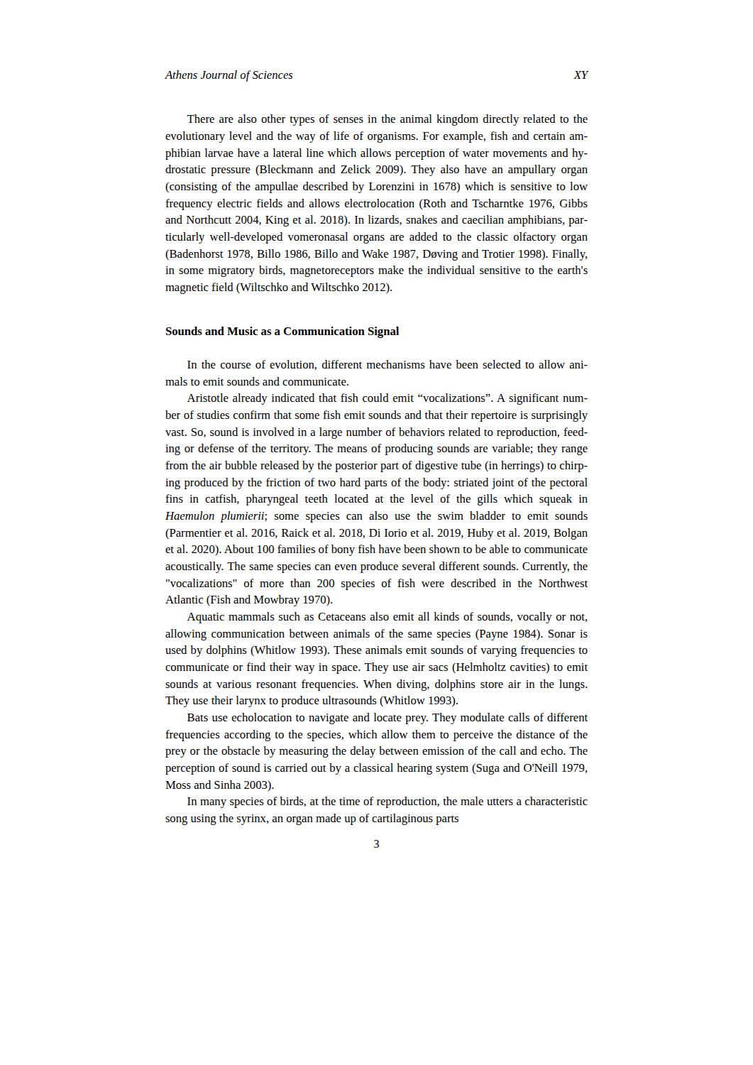Athens Journal of Sciences XY
There are also other types of senses in the animal kingdom directly related to the evolutionary level and the way of life of organisms. For example, fish and certain amphibian larvae have a lateral line which allows perception of water movements and hydrostatic pressure (Bleckmann and Zelick 2009). They also have an ampullary organ (consisting of the ampullae described by Lorenzini in 1678) which is sensitive to low frequency electric fields and allows electrolocation (Roth and Tscharntke 1976, Gibbs and Northcutt 2004, King et al. 2018). In lizards, snakes and caecilian amphibians, particularly well-developed vomeronasal organs are added to the classic olfactory organ (Badenhorst 1978, Billo 1986, Billo and Wake 1987, Døving and Trotier 1998). Finally, in some migratory birds, magnetoreceptors make the individual sensitive to the earth's magnetic field (Wiltschko and Wiltschko 2012).
Sounds and Music as a Communication Signal
In the course of evolution, different mechanisms have been selected to allow animals to emit sounds and communicate.
Aristotle already indicated that fish could emit “vocalizations”. A significant number of studies confirm that some fish emit sounds and that their repertoire is surprisingly vast. So, sound is involved in a large number of behaviors related to reproduction, feeding or defense of the territory. The means of producing sounds are variable; they range from the air bubble released by the posterior part of digestive tube (in herrings) to chirping produced by the friction of two hard parts of the body: striated joint of the pectoral fins in catfish, pharyngeal teeth located at the level of the gills which squeak in Haemulon plumierii; some species can also use the swim bladder to emit sounds (Parmentier et al. 2016, Raick et al. 2018, Di Iorio et al. 2019, Huby et al. 2019, Bolgan et al. 2020). About 100 families of bony fish have been shown to be able to communicate acoustically. The same species can even produce several different sounds. Currently, the "vocalizations" of more than 200 species of fish were described in the Northwest Atlantic (Fish and Mowbray 1970).
Aquatic mammals such as Cetaceans also emit all kinds of sounds, vocally or not, allowing communication between animals of the same species (Payne 1984). Sonar is used by dolphins (Whitlow 1993). These animals emit sounds of varying frequencies to communicate or find their way in space. They use air sacs (Helmholtz cavities) to emit sounds at various resonant frequencies. When diving, dolphins store air in the lungs. They use their larynx to produce ultrasounds (Whitlow 1993).
Bats use echolocation to navigate and locate prey. They modulate calls of different frequencies according to the species, which allow them to perceive the distance of the prey or the obstacle by measuring the delay between emission of the call and echo. The perception of sound is carried out by a classical hearing system (Suga and O'Neill 1979, Moss and Sinha 2003).
In many species of birds, at the time of reproduction, the male utters a characteristic song using the syrinx, an organ made up of cartilaginous parts
3